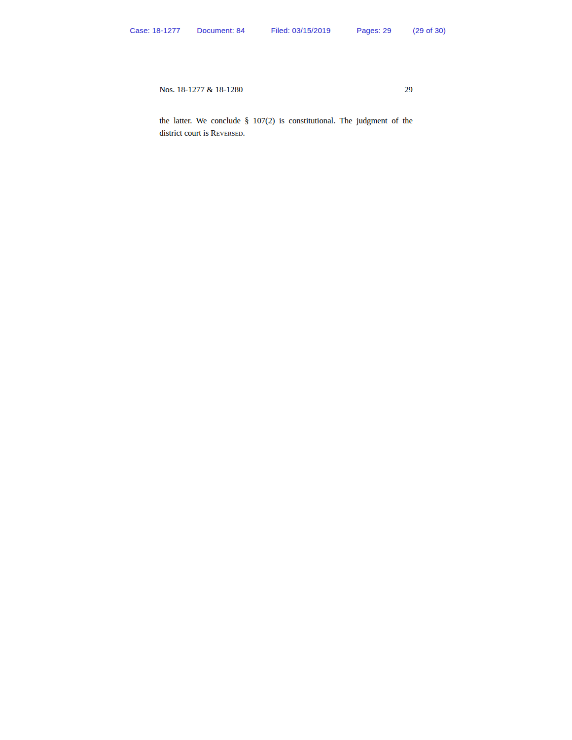Case: 18-1277 Document: 84 Filed: 03/15/2019 Pages: 29 (29 of 30)
Nos. 18-1277 & 18-1280 29
the latter. We conclude § 107(2) is constitutional. The judgment of the district court is Reversed.